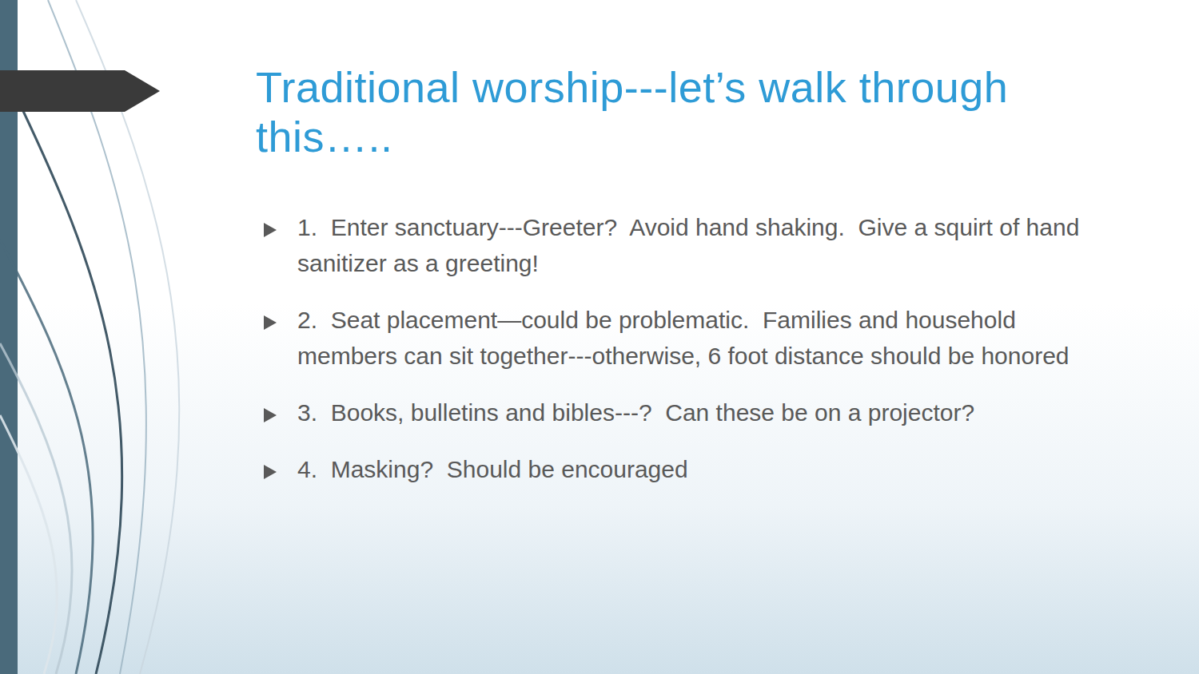Traditional worship---let’s walk through this…..
1. Enter sanctuary---Greeter? Avoid hand shaking. Give a squirt of hand sanitizer as a greeting!
2. Seat placement—could be problematic. Families and household members can sit together---otherwise, 6 foot distance should be honored
3. Books, bulletins and bibles---? Can these be on a projector?
4. Masking? Should be encouraged